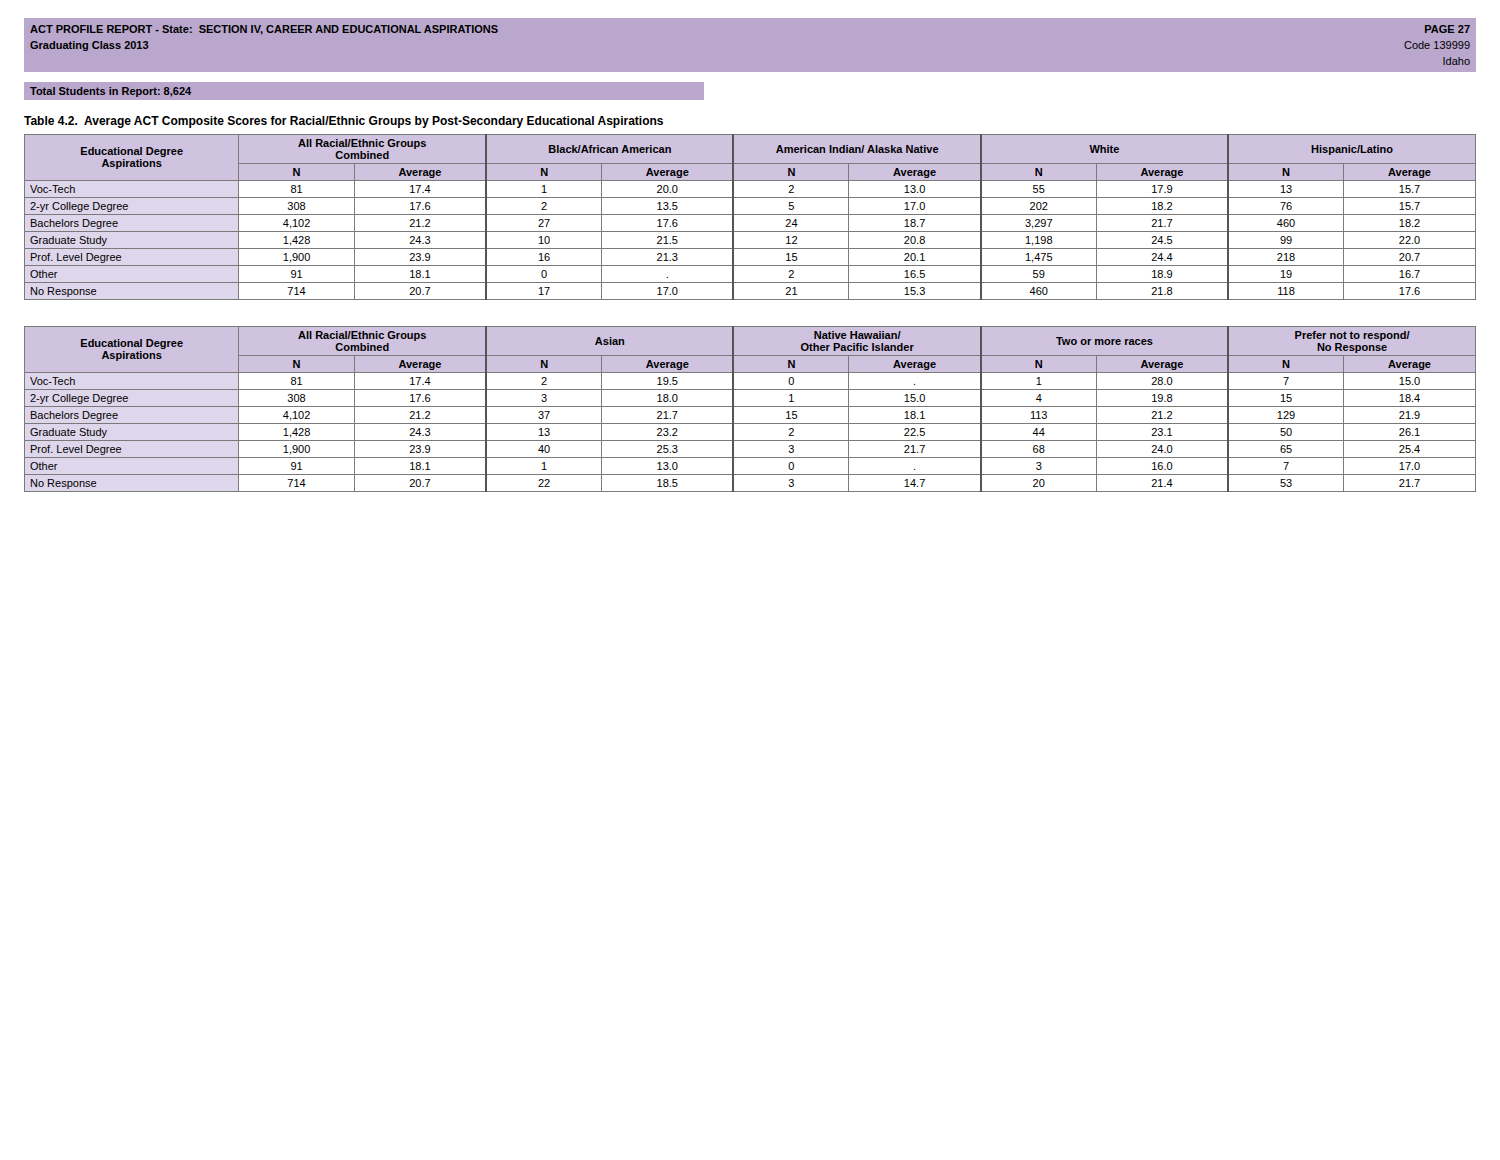ACT PROFILE REPORT - State: SECTION IV, CAREER AND EDUCATIONAL ASPIRATIONS
Graduating Class 2013
PAGE 27
Code 139999
Idaho
Total Students in Report: 8,624
Table 4.2. Average ACT Composite Scores for Racial/Ethnic Groups by Post-Secondary Educational Aspirations
| Educational Degree Aspirations | All Racial/Ethnic Groups Combined | Black/African American | American Indian/ Alaska Native | White | Hispanic/Latino |
| --- | --- | --- | --- | --- | --- |
| N | Average | N | Average | N | Average | N | Average | N | Average |
| Voc-Tech | 81 | 17.4 | 1 | 20.0 | 2 | 13.0 | 55 | 17.9 | 13 | 15.7 |
| 2-yr College Degree | 308 | 17.6 | 2 | 13.5 | 5 | 17.0 | 202 | 18.2 | 76 | 15.7 |
| Bachelors Degree | 4,102 | 21.2 | 27 | 17.6 | 24 | 18.7 | 3,297 | 21.7 | 460 | 18.2 |
| Graduate Study | 1,428 | 24.3 | 10 | 21.5 | 12 | 20.8 | 1,198 | 24.5 | 99 | 22.0 |
| Prof. Level Degree | 1,900 | 23.9 | 16 | 21.3 | 15 | 20.1 | 1,475 | 24.4 | 218 | 20.7 |
| Other | 91 | 18.1 | 0 | . | 2 | 16.5 | 59 | 18.9 | 19 | 16.7 |
| No Response | 714 | 20.7 | 17 | 17.0 | 21 | 15.3 | 460 | 21.8 | 118 | 17.6 |
| Educational Degree Aspirations | All Racial/Ethnic Groups Combined | Asian | Native Hawaiian/ Other Pacific Islander | Two or more races | Prefer not to respond/ No Response |
| --- | --- | --- | --- | --- | --- |
| N | Average | N | Average | N | Average | N | Average | N | Average |
| Voc-Tech | 81 | 17.4 | 2 | 19.5 | 0 | . | 1 | 28.0 | 7 | 15.0 |
| 2-yr College Degree | 308 | 17.6 | 3 | 18.0 | 1 | 15.0 | 4 | 19.8 | 15 | 18.4 |
| Bachelors Degree | 4,102 | 21.2 | 37 | 21.7 | 15 | 18.1 | 113 | 21.2 | 129 | 21.9 |
| Graduate Study | 1,428 | 24.3 | 13 | 23.2 | 2 | 22.5 | 44 | 23.1 | 50 | 26.1 |
| Prof. Level Degree | 1,900 | 23.9 | 40 | 25.3 | 3 | 21.7 | 68 | 24.0 | 65 | 25.4 |
| Other | 91 | 18.1 | 1 | 13.0 | 0 | . | 3 | 16.0 | 7 | 17.0 |
| No Response | 714 | 20.7 | 22 | 18.5 | 3 | 14.7 | 20 | 21.4 | 53 | 21.7 |